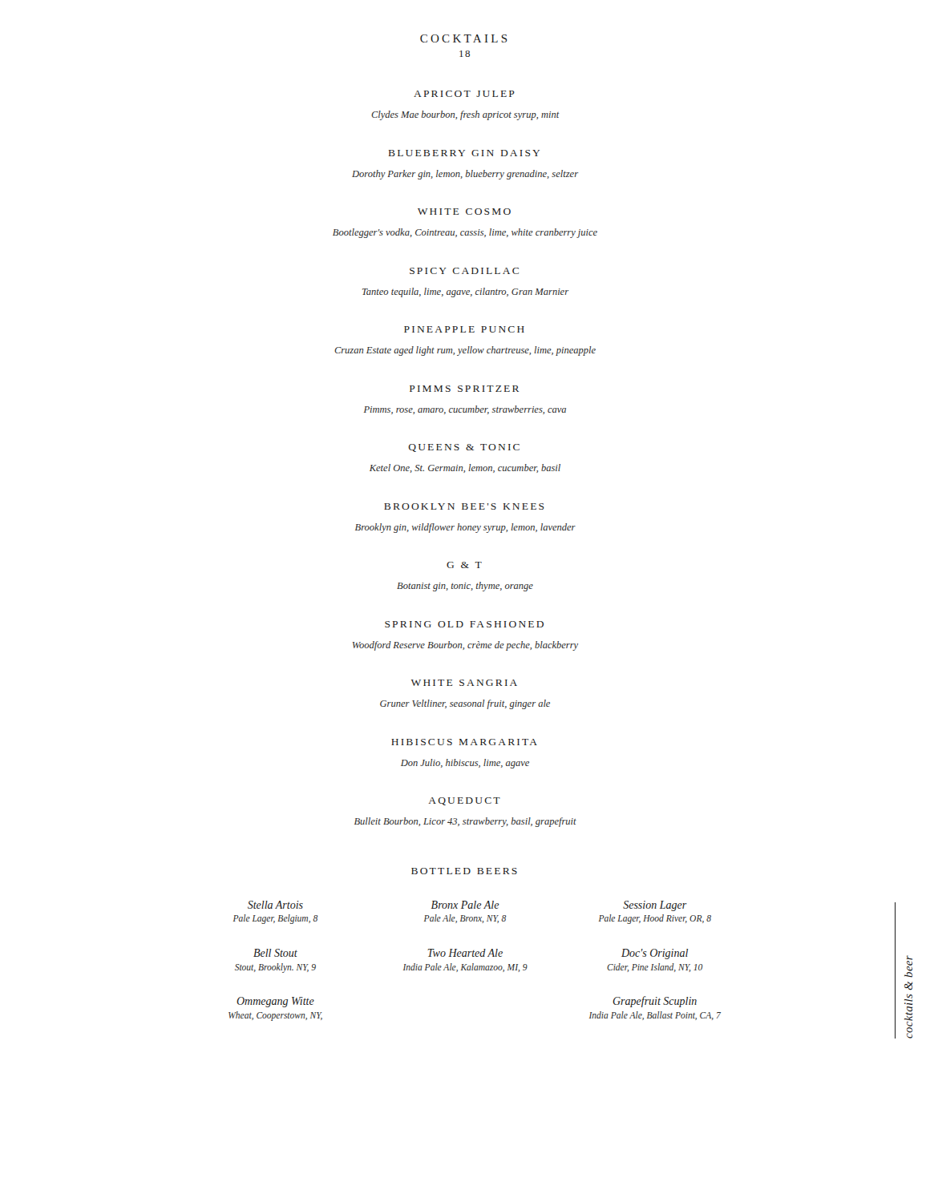cocktails & beer
Cocktails
18
Apricot Julep
Clydes Mae bourbon, fresh apricot syrup, mint
Blueberry Gin Daisy
Dorothy Parker gin, lemon, blueberry grenadine, seltzer
White Cosmo
Bootlegger's vodka, Cointreau, cassis, lime, white cranberry juice
Spicy Cadillac
Tanteo tequila, lime, agave, cilantro, Gran Marnier
Pineapple Punch
Cruzan Estate aged light rum, yellow chartreuse, lime, pineapple
Pimms Spritzer
Pimms, rose, amaro, cucumber, strawberries, cava
Queens & Tonic
Ketel One, St. Germain, lemon, cucumber, basil
Brooklyn Bee's Knees
Brooklyn gin, wildflower honey syrup, lemon, lavender
G & T
Botanist gin, tonic, thyme, orange
Spring Old Fashioned
Woodford Reserve Bourbon, crème de peche, blackberry
White Sangria
Gruner Veltliner, seasonal fruit, ginger ale
Hibiscus Margarita
Don Julio, hibiscus, lime, agave
Aqueduct
Bulleit Bourbon, Licor 43, strawberry, basil, grapefruit
Bottled Beers
Stella Artois Pale Lager, Belgium, 8
Bronx Pale Ale Pale Ale, Bronx, NY, 8
Session Lager Pale Lager, Hood River, OR, 8
Bell Stout Stout, Brooklyn. NY, 9
Two Hearted Ale India Pale Ale, Kalamazoo, MI, 9
Doc's Original Cider, Pine Island, NY, 10
Ommegang Witte Wheat, Cooperstown, NY,
Grapefruit Scuplin India Pale Ale, Ballast Point, CA, 7